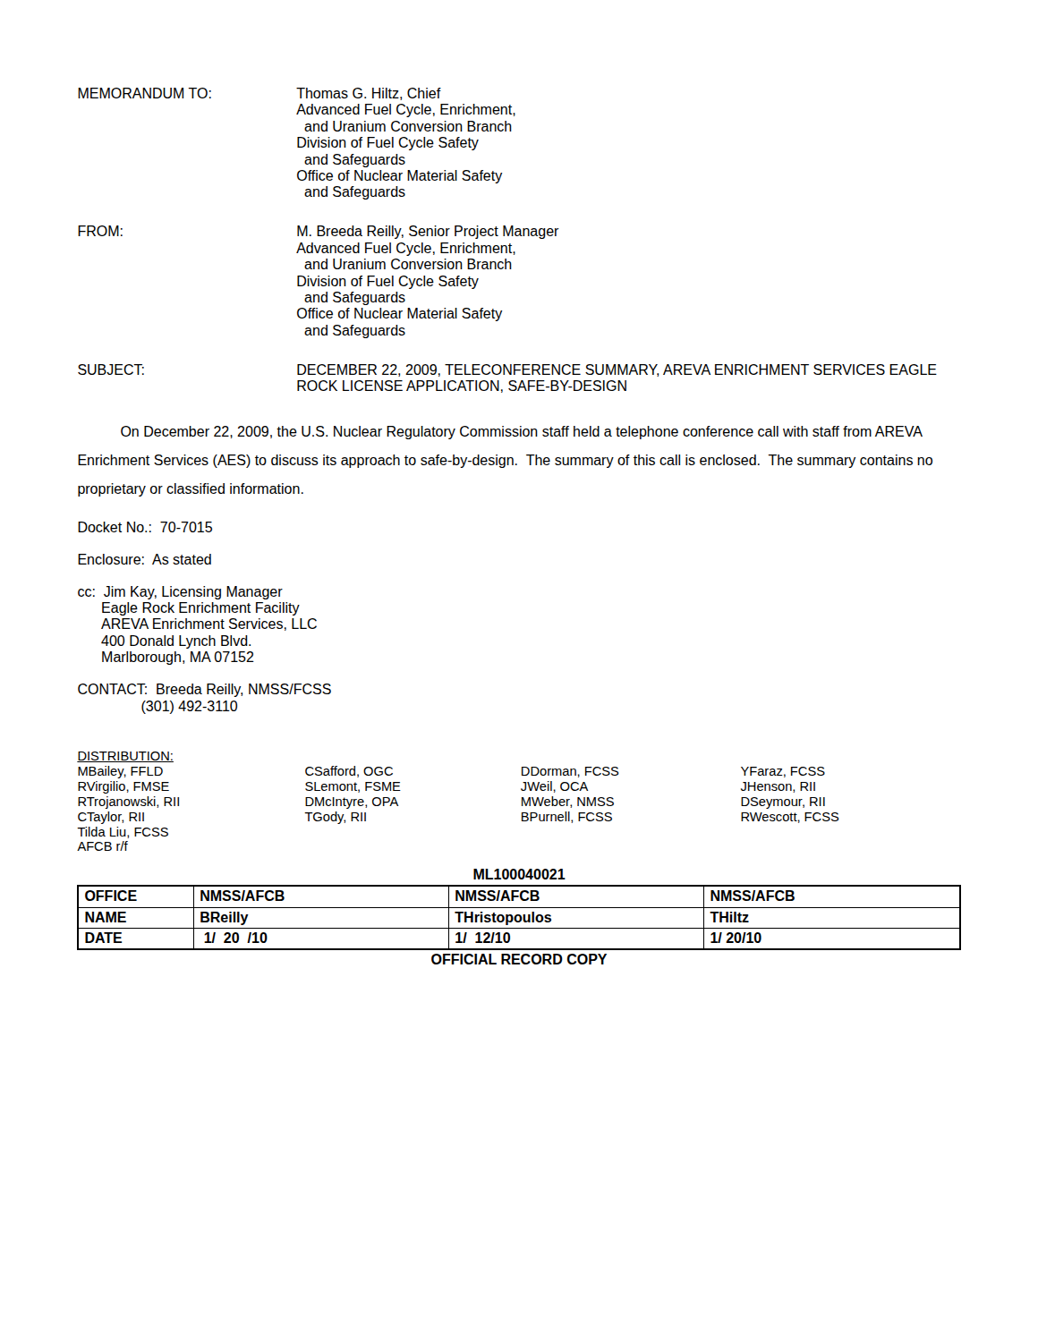MEMORANDUM TO:
Thomas G. Hiltz, Chief Advanced Fuel Cycle, Enrichment, and Uranium Conversion Branch Division of Fuel Cycle Safety and Safeguards Office of Nuclear Material Safety and Safeguards
FROM:
M. Breeda Reilly, Senior Project Manager Advanced Fuel Cycle, Enrichment, and Uranium Conversion Branch Division of Fuel Cycle Safety and Safeguards Office of Nuclear Material Safety and Safeguards
SUBJECT:
DECEMBER 22, 2009, TELECONFERENCE SUMMARY, AREVA ENRICHMENT SERVICES EAGLE ROCK LICENSE APPLICATION, SAFE-BY-DESIGN
On December 22, 2009, the U.S. Nuclear Regulatory Commission staff held a telephone conference call with staff from AREVA Enrichment Services (AES) to discuss its approach to safe-by-design. The summary of this call is enclosed. The summary contains no proprietary or classified information.
Docket No.: 70-7015
Enclosure: As stated
cc: Jim Kay, Licensing Manager Eagle Rock Enrichment Facility AREVA Enrichment Services, LLC 400 Donald Lynch Blvd. Marlborough, MA 07152
CONTACT: Breeda Reilly, NMSS/FCSS (301) 492-3110
DISTRIBUTION:
| MBailey, FFLD | CSafford, OGC | DDorman, FCSS | YFaraz, FCSS |
| RVirgilio, FMSE | SLemont, FSME | JWeil, OCA | JHenson, RII |
| RTrojanowski, RII | DMcIntyre, OPA | MWeber, NMSS | DSeymour, RII |
| CTaylor, RII | TGody, RII | BPurnell, FCSS | RWescott, FCSS |
| Tilda Liu, FCSS | | | |
| AFCB r/f | | | |
ML100040021
| OFFICE | NMSS/AFCB | NMSS/AFCB | NMSS/AFCB |
| NAME | BReilly | THristopoulos | THiltz |
| DATE | 1/ 20 /10 | 1/ 12/10 | 1/ 20/10 |
OFFICIAL RECORD COPY